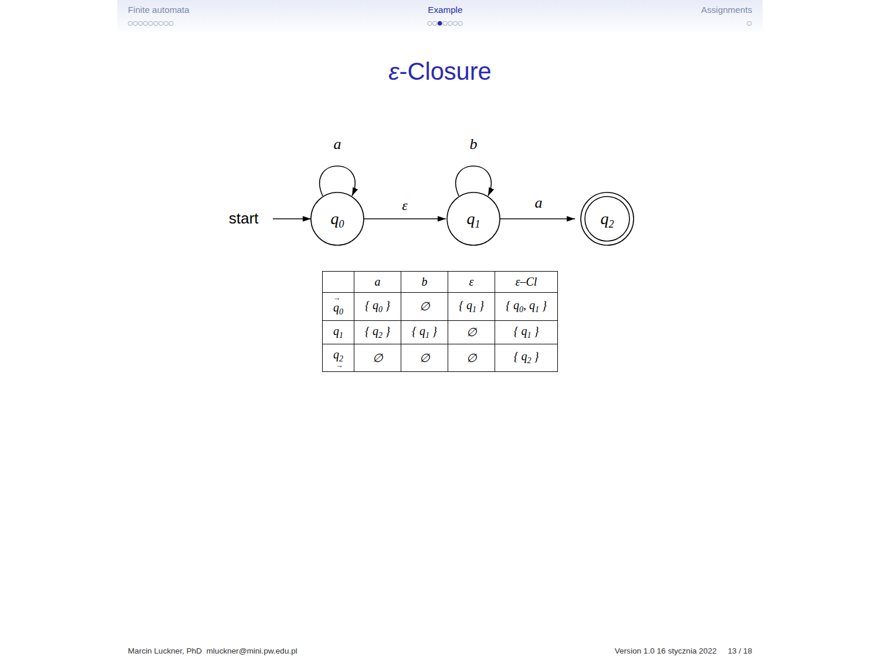Finite automata
○○○○○○○○○
Example
○○●○○○○
Assignments
○
ε-Closure
start q0 a ε q1 b a q2
| | a | b | ε | ε –Cl |
| --- | --- | --- | --- | --- |
| q 0 | { q 0 } | ∅ | { q 1 } | { q 0 , q 1 } |
| q 1 | { q 2 } | { q 1 } | ∅ | { q 1 } |
| q 2 | ∅ | ∅ | ∅ | { q 2 } |
Marcin Luckner, PhD mluckner@mini.pw.edu.pl
Version 1.0 16 stycznia 2022 13 / 18